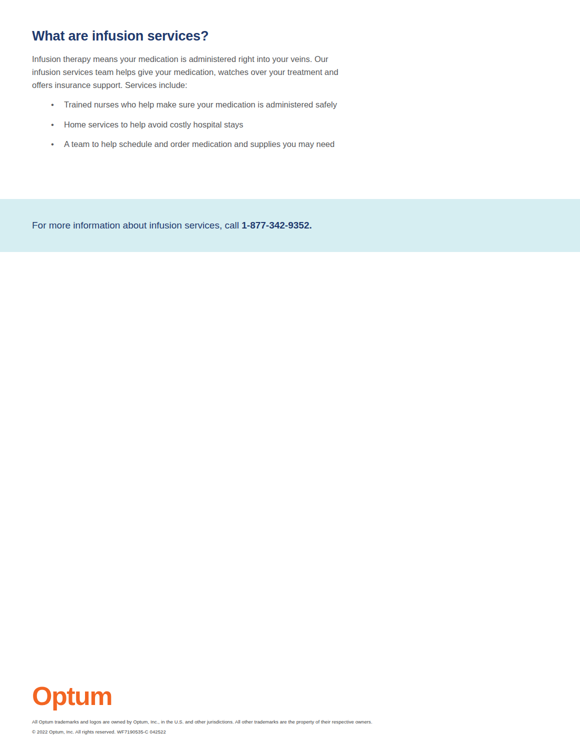What are infusion services?
Infusion therapy means your medication is administered right into your veins. Our infusion services team helps give your medication, watches over your treatment and offers insurance support. Services include:
Trained nurses who help make sure your medication is administered safely
Home services to help avoid costly hospital stays
A team to help schedule and order medication and supplies you may need
For more information about infusion services, call 1-877-342-9352.
Optum
All Optum trademarks and logos are owned by Optum, Inc., in the U.S. and other jurisdictions. All other trademarks are the property of their respective owners.
© 2022 Optum, Inc. All rights reserved. WF7190535-C 042522